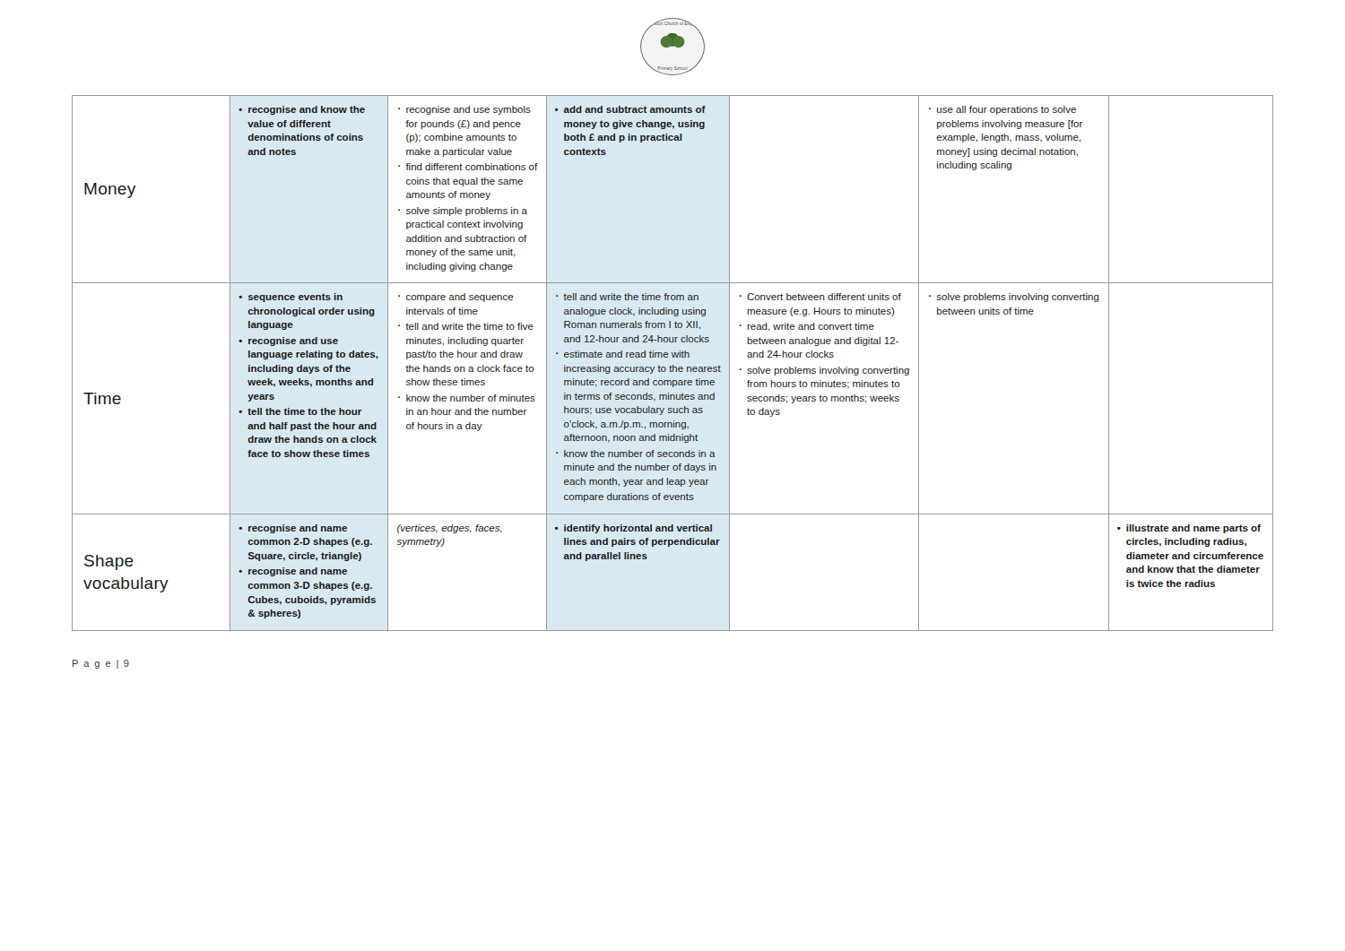Barlaston Church of England
Primary School
| Money | recognise and know the value of different denominations of coins and notes | recognise and use symbols for pounds (£) and pence (p); combine amounts to make a particular value find different combinations of coins that equal the same amounts of money solve simple problems in a practical context involving addition and subtraction of money of the same unit, including giving change | add and subtract amounts of money to give change, using both £ and p in practical contexts | | use all four operations to solve problems involving measure [for example, length, mass, volume, money] using decimal notation, including scaling | |
| Time | sequence events in chronological order using language recognise and use language relating to dates, including days of the week, weeks, months and years tell the time to the hour and half past the hour and draw the hands on a clock face to show these times | compare and sequence intervals of time tell and write the time to five minutes, including quarter past/to the hour and draw the hands on a clock face to show these times know the number of minutes in an hour and the number of hours in a day | tell and write the time from an analogue clock, including using Roman numerals from I to XII, and 12-hour and 24-hour clocks estimate and read time with increasing accuracy to the nearest minute; record and compare time in terms of seconds, minutes and hours; use vocabulary such as o'clock, a.m./p.m., morning, afternoon, noon and midnight know the number of seconds in a minute and the number of days in each month, year and leap year compare durations of events | Convert between different units of measure (e.g. Hours to minutes) read, write and convert time between analogue and digital 12- and 24-hour clocks solve problems involving converting from hours to minutes; minutes to seconds; years to months; weeks to days | solve problems involving converting between units of time | |
| Shape vocabulary | recognise and name common 2-D shapes (e.g. Square, circle, triangle) recognise and name common 3-D shapes (e.g. Cubes, cuboids, pyramids & spheres) | (vertices, edges, faces, symmetry) | identify horizontal and vertical lines and pairs of perpendicular and parallel lines | | | illustrate and name parts of circles, including radius, diameter and circumference and know that the diameter is twice the radius |
P a g e | 9